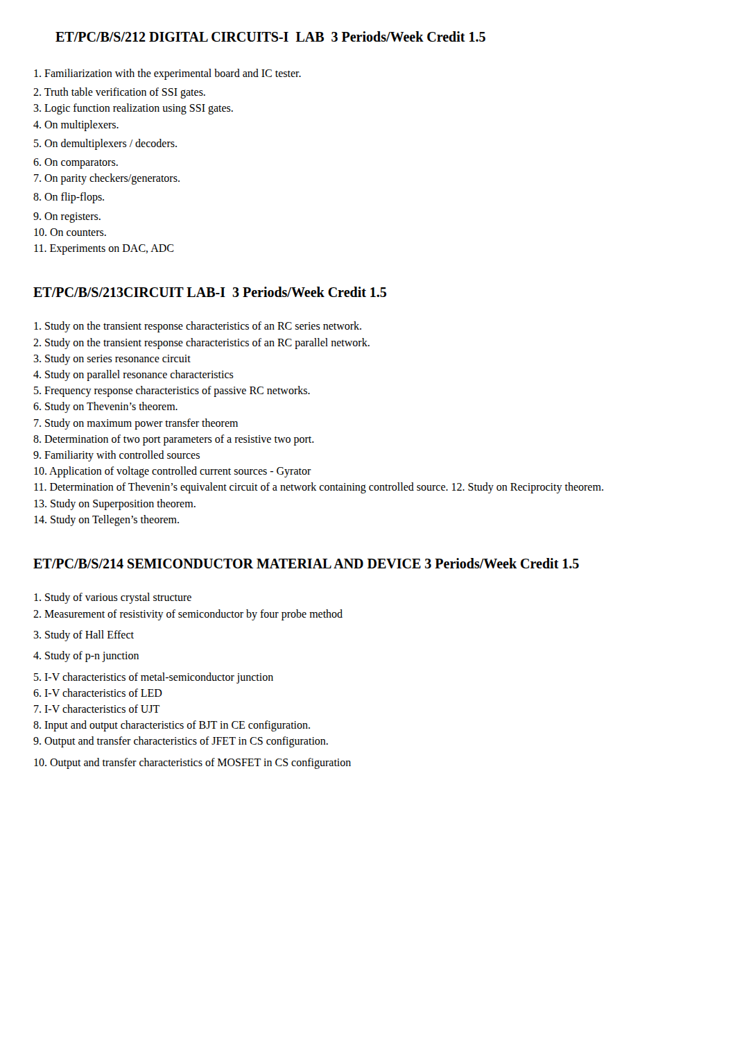ET/PC/B/S/212 DIGITAL CIRCUITS-I LAB 3 Periods/Week Credit 1.5
1. Familiarization with the experimental board and IC tester.
2. Truth table verification of SSI gates.
3. Logic function realization using SSI gates.
4. On multiplexers.
5. On demultiplexers / decoders.
6. On comparators.
7. On parity checkers/generators.
8. On flip-flops.
9. On registers.
10. On counters.
11. Experiments on DAC, ADC
ET/PC/B/S/213CIRCUIT LAB-I 3 Periods/Week Credit 1.5
1. Study on the transient response characteristics of an RC series network.
2. Study on the transient response characteristics of an RC parallel network.
3. Study on series resonance circuit
4. Study on parallel resonance characteristics
5. Frequency response characteristics of passive RC networks.
6. Study on Thevenin’s theorem.
7. Study on maximum power transfer theorem
8. Determination of two port parameters of a resistive two port.
9. Familiarity with controlled sources
10. Application of voltage controlled current sources - Gyrator
11. Determination of Thevenin’s equivalent circuit of a network containing controlled source. 12. Study on Reciprocity theorem.
13. Study on Superposition theorem.
14. Study on Tellegen’s theorem.
ET/PC/B/S/214 SEMICONDUCTOR MATERIAL AND DEVICE 3 Periods/Week Credit 1.5
1. Study of various crystal structure
2. Measurement of resistivity of semiconductor by four probe method
3. Study of Hall Effect
4. Study of p-n junction
5. I-V characteristics of metal-semiconductor junction
6. I-V characteristics of LED
7. I-V characteristics of UJT
8. Input and output characteristics of BJT in CE configuration.
9. Output and transfer characteristics of JFET in CS configuration.
10. Output and transfer characteristics of MOSFET in CS configuration